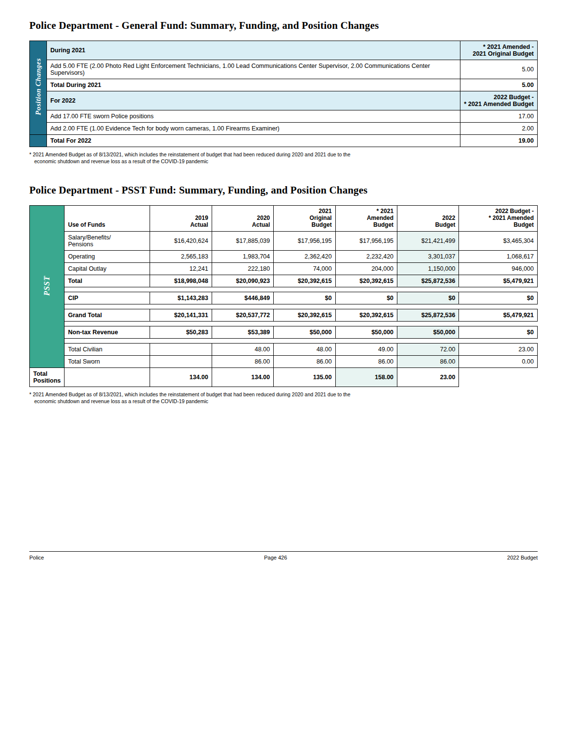Police Department - General Fund: Summary, Funding, and Position Changes
| Position Changes | During 2021 | * 2021 Amended - 2021 Original Budget |
| Add 5.00 FTE (2.00 Photo Red Light Enforcement Technicians, 1.00 Lead Communications Center Supervisor, 2.00 Communications Center Supervisors) | 5.00 |
| Total During 2021 | 5.00 |
| For 2022 | 2022 Budget - * 2021 Amended Budget |
| Add 17.00 FTE sworn Police positions | 17.00 |
| Add 2.00 FTE (1.00 Evidence Tech for body worn cameras, 1.00 Firearms Examiner) | 2.00 |
| | Total For 2022 | 19.00 |
* 2021 Amended Budget as of 8/13/2021, which includes the reinstatement of budget that had been reduced during 2020 and 2021 due to the economic shutdown and revenue loss as a result of the COVID-19 pandemic
Police Department - PSST Fund: Summary, Funding, and Position Changes
| PSST | Use of Funds | 2019 Actual | 2020 Actual | 2021 Original Budget | * 2021 Amended Budget | 2022 Budget | 2022 Budget - * 2021 Amended Budget |
| Salary/Benefits/ Pensions | $16,420,624 | $17,885,039 | $17,956,195 | $17,956,195 | $21,421,499 | $3,465,304 |
| Operating | 2,565,183 | 1,983,704 | 2,362,420 | 2,232,420 | 3,301,037 | 1,068,617 |
| Capital Outlay | 12,241 | 222,180 | 74,000 | 204,000 | 1,150,000 | 946,000 |
| Total | $18,998,048 | $20,090,923 | $20,392,615 | $20,392,615 | $25,872,536 | $5,479,921 |
| CIP | $1,143,283 | $446,849 | $0 | $0 | $0 | $0 |
| Grand Total | $20,141,331 | $20,537,772 | $20,392,615 | $20,392,615 | $25,872,536 | $5,479,921 |
| Non-tax Revenue | $50,283 | $53,389 | $50,000 | $50,000 | $50,000 | $0 |
| Total Civilian | | 48.00 | 48.00 | 49.00 | 72.00 | 23.00 |
| Total Sworn | | 86.00 | 86.00 | 86.00 | 86.00 | 0.00 |
| Total Positions | | 134.00 | 134.00 | 135.00 | 158.00 | 23.00 |
* 2021 Amended Budget as of 8/13/2021, which includes the reinstatement of budget that had been reduced during 2020 and 2021 due to the economic shutdown and revenue loss as a result of the COVID-19 pandemic
Police Page 426 2022 Budget